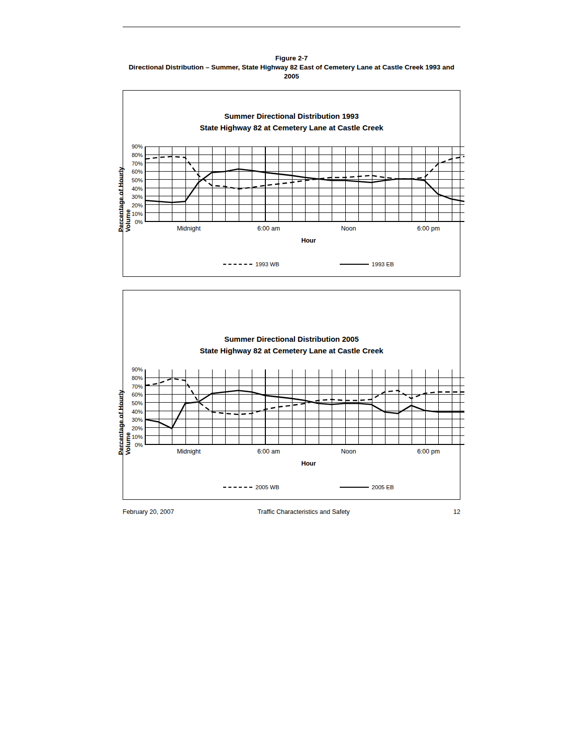Figure 2-7
Directional Distribution – Summer, State Highway 82 East of Cemetery Lane at Castle Creek 1993 and 2005
Summer Directional Distribution 1993
State Highway 82 at Cemetery Lane at Castle Creek
Percentage of Hourly Volume
90% 80% 70% 60% 50% 40% 30% 20% 10% 0%
Midnight 6:00 am Noon 6:00 pm
Hour
1993 WB
1993 EB
Summer Directional Distribution 2005
State Highway 82 at Cemetery Lane at Castle Creek
Percentage of Hourly Volume
90% 80% 70% 60% 50% 40% 30% 20% 10% 0%
Midnight 6:00 am Noon 6:00 pm
Hour
2005 WB
2005 EB
February 20, 2007
Traffic Characteristics and Safety
12